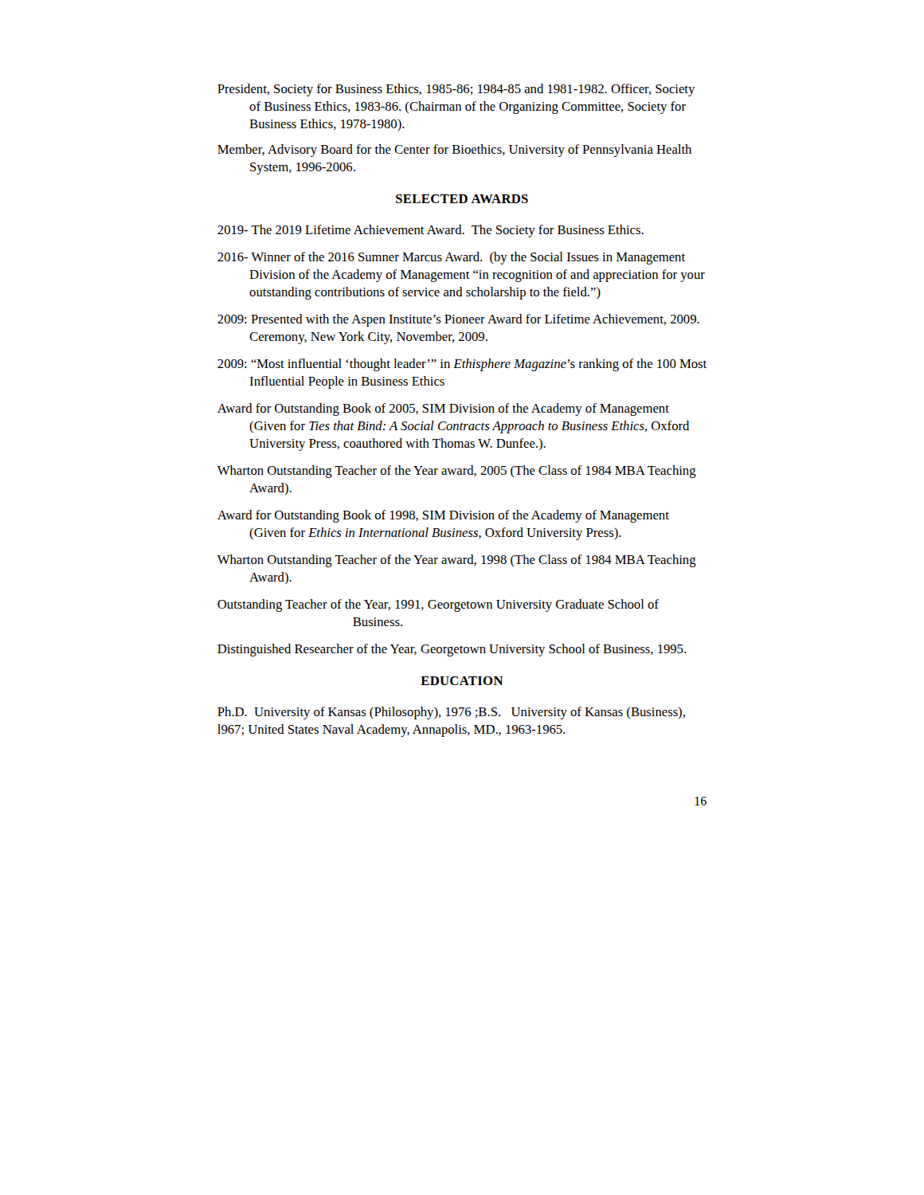President, Society for Business Ethics, 1985-86; 1984-85 and 1981-1982. Officer, Society of Business Ethics, 1983-86. (Chairman of the Organizing Committee, Society for Business Ethics, 1978-1980).
Member, Advisory Board for the Center for Bioethics, University of Pennsylvania Health System, 1996-2006.
SELECTED AWARDS
2019- The 2019 Lifetime Achievement Award. The Society for Business Ethics.
2016- Winner of the 2016 Sumner Marcus Award. (by the Social Issues in Management Division of the Academy of Management “in recognition of and appreciation for your outstanding contributions of service and scholarship to the field.”)
2009: Presented with the Aspen Institute’s Pioneer Award for Lifetime Achievement, 2009. Ceremony, New York City, November, 2009.
2009: “Most influential ‘thought leader’” in Ethisphere Magazine’s ranking of the 100 Most Influential People in Business Ethics
Award for Outstanding Book of 2005, SIM Division of the Academy of Management (Given for Ties that Bind: A Social Contracts Approach to Business Ethics, Oxford University Press, coauthored with Thomas W. Dunfee.).
Wharton Outstanding Teacher of the Year award, 2005 (The Class of 1984 MBA Teaching Award).
Award for Outstanding Book of 1998, SIM Division of the Academy of Management (Given for Ethics in International Business, Oxford University Press).
Wharton Outstanding Teacher of the Year award, 1998 (The Class of 1984 MBA Teaching Award).
Outstanding Teacher of the Year, 1991, Georgetown University Graduate School ofBusiness.
Distinguished Researcher of the Year, Georgetown University School of Business, 1995.
EDUCATION
Ph.D. University of Kansas (Philosophy), 1976 ;B.S. University of Kansas (Business), l967; United States Naval Academy, Annapolis, MD., 1963-1965.
16